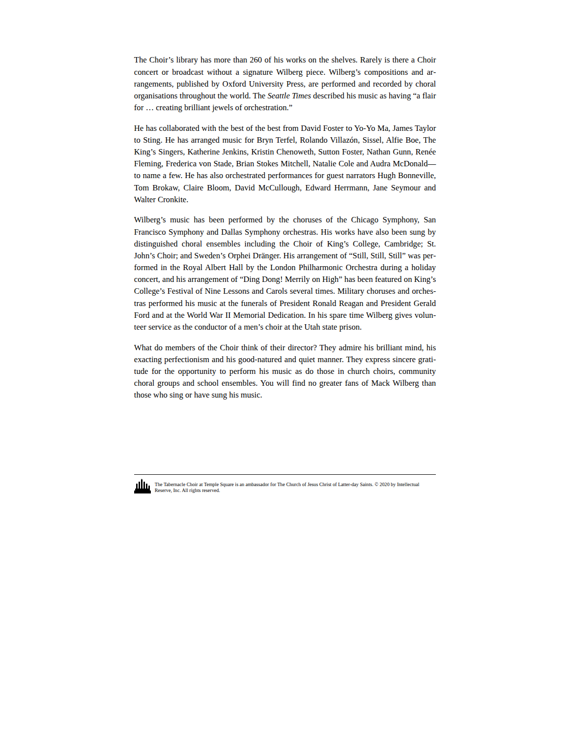The Choir’s library has more than 260 of his works on the shelves. Rarely is there a Choir concert or broadcast without a signature Wilberg piece. Wilberg’s compositions and arrangements, published by Oxford University Press, are performed and recorded by choral organisations throughout the world. The Seattle Times described his music as having “a flair for … creating brilliant jewels of orchestration.”
He has collaborated with the best of the best from David Foster to Yo-Yo Ma, James Taylor to Sting. He has arranged music for Bryn Terfel, Rolando Villazón, Sissel, Alfie Boe, The King’s Singers, Katherine Jenkins, Kristin Chenoweth, Sutton Foster, Nathan Gunn, Renée Fleming, Frederica von Stade, Brian Stokes Mitchell, Natalie Cole and Audra McDonald—to name a few. He has also orchestrated performances for guest narrators Hugh Bonneville, Tom Brokaw, Claire Bloom, David McCullough, Edward Herrmann, Jane Seymour and Walter Cronkite.
Wilberg’s music has been performed by the choruses of the Chicago Symphony, San Francisco Symphony and Dallas Symphony orchestras. His works have also been sung by distinguished choral ensembles including the Choir of King’s College, Cambridge; St. John’s Choir; and Sweden’s Orphei Dränger. His arrangement of “Still, Still, Still” was performed in the Royal Albert Hall by the London Philharmonic Orchestra during a holiday concert, and his arrangement of “Ding Dong! Merrily on High” has been featured on King’s College’s Festival of Nine Lessons and Carols several times. Military choruses and orchestras performed his music at the funerals of President Ronald Reagan and President Gerald Ford and at the World War II Memorial Dedication. In his spare time Wilberg gives volunteer service as the conductor of a men’s choir at the Utah state prison.
What do members of the Choir think of their director? They admire his brilliant mind, his exacting perfectionism and his good-natured and quiet manner. They express sincere gratitude for the opportunity to perform his music as do those in church choirs, community choral groups and school ensembles. You will find no greater fans of Mack Wilberg than those who sing or have sung his music.
The Tabernacle Choir at Temple Square is an ambassador for The Church of Jesus Christ of Latter-day Saints. © 2020 by Intellectual Reserve, Inc. All rights reserved.